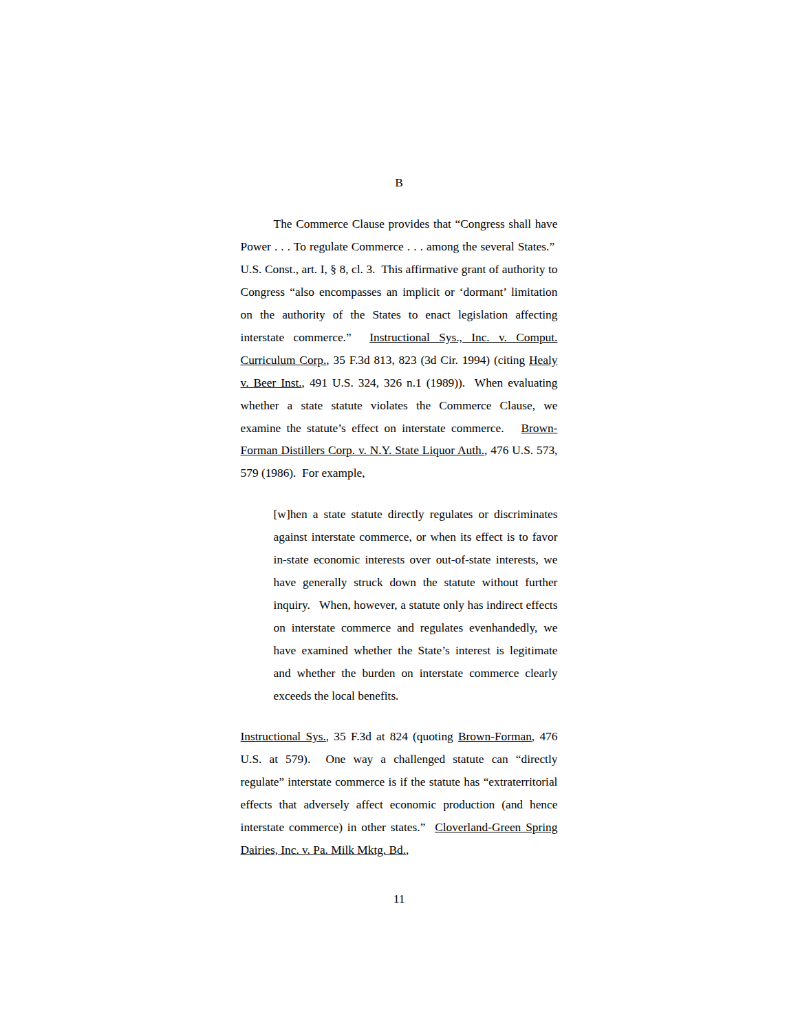B
The Commerce Clause provides that “Congress shall have Power . . . To regulate Commerce . . . among the several States.” U.S. Const., art. I, § 8, cl. 3. This affirmative grant of authority to Congress “also encompasses an implicit or ‘dormant’ limitation on the authority of the States to enact legislation affecting interstate commerce.” Instructional Sys., Inc. v. Comput. Curriculum Corp., 35 F.3d 813, 823 (3d Cir. 1994) (citing Healy v. Beer Inst., 491 U.S. 324, 326 n.1 (1989)). When evaluating whether a state statute violates the Commerce Clause, we examine the statute’s effect on interstate commerce. Brown-Forman Distillers Corp. v. N.Y. State Liquor Auth., 476 U.S. 573, 579 (1986). For example,
[w]hen a state statute directly regulates or discriminates against interstate commerce, or when its effect is to favor in-state economic interests over out-of-state interests, we have generally struck down the statute without further inquiry. When, however, a statute only has indirect effects on interstate commerce and regulates evenhandedly, we have examined whether the State’s interest is legitimate and whether the burden on interstate commerce clearly exceeds the local benefits.
Instructional Sys., 35 F.3d at 824 (quoting Brown-Forman, 476 U.S. at 579). One way a challenged statute can “directly regulate” interstate commerce is if the statute has “extraterritorial effects that adversely affect economic production (and hence interstate commerce) in other states.” Cloverland-Green Spring Dairies, Inc. v. Pa. Milk Mktg. Bd.,
11